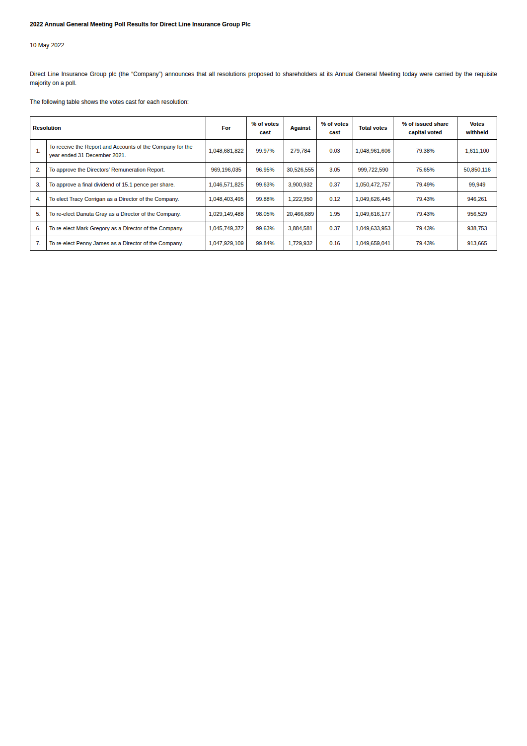2022 Annual General Meeting Poll Results for Direct Line Insurance Group Plc
10 May 2022
Direct Line Insurance Group plc (the “Company”) announces that all resolutions proposed to shareholders at its Annual General Meeting today were carried by the requisite majority on a poll.
The following table shows the votes cast for each resolution:
| Resolution | For | % of votes cast | Against | % of votes cast | Total votes | % of issued share capital voted | Votes withheld |
| --- | --- | --- | --- | --- | --- | --- | --- |
| 1. | To receive the Report and Accounts of the Company for the year ended 31 December 2021. | 1,048,681,822 | 99.97% | 279,784 | 0.03 | 1,048,961,606 | 79.38% | 1,611,100 |
| 2. | To approve the Directors’ Remuneration Report. | 969,196,035 | 96.95% | 30,526,555 | 3.05 | 999,722,590 | 75.65% | 50,850,116 |
| 3. | To approve a final dividend of 15.1 pence per share. | 1,046,571,825 | 99.63% | 3,900,932 | 0.37 | 1,050,472,757 | 79.49% | 99,949 |
| 4. | To elect Tracy Corrigan as a Director of the Company. | 1,048,403,495 | 99.88% | 1,222,950 | 0.12 | 1,049,626,445 | 79.43% | 946,261 |
| 5. | To re-elect Danuta Gray as a Director of the Company. | 1,029,149,488 | 98.05% | 20,466,689 | 1.95 | 1,049,616,177 | 79.43% | 956,529 |
| 6. | To re-elect Mark Gregory as a Director of the Company. | 1,045,749,372 | 99.63% | 3,884,581 | 0.37 | 1,049,633,953 | 79.43% | 938,753 |
| 7. | To re-elect Penny James as a Director of the Company. | 1,047,929,109 | 99.84% | 1,729,932 | 0.16 | 1,049,659,041 | 79.43% | 913,665 |